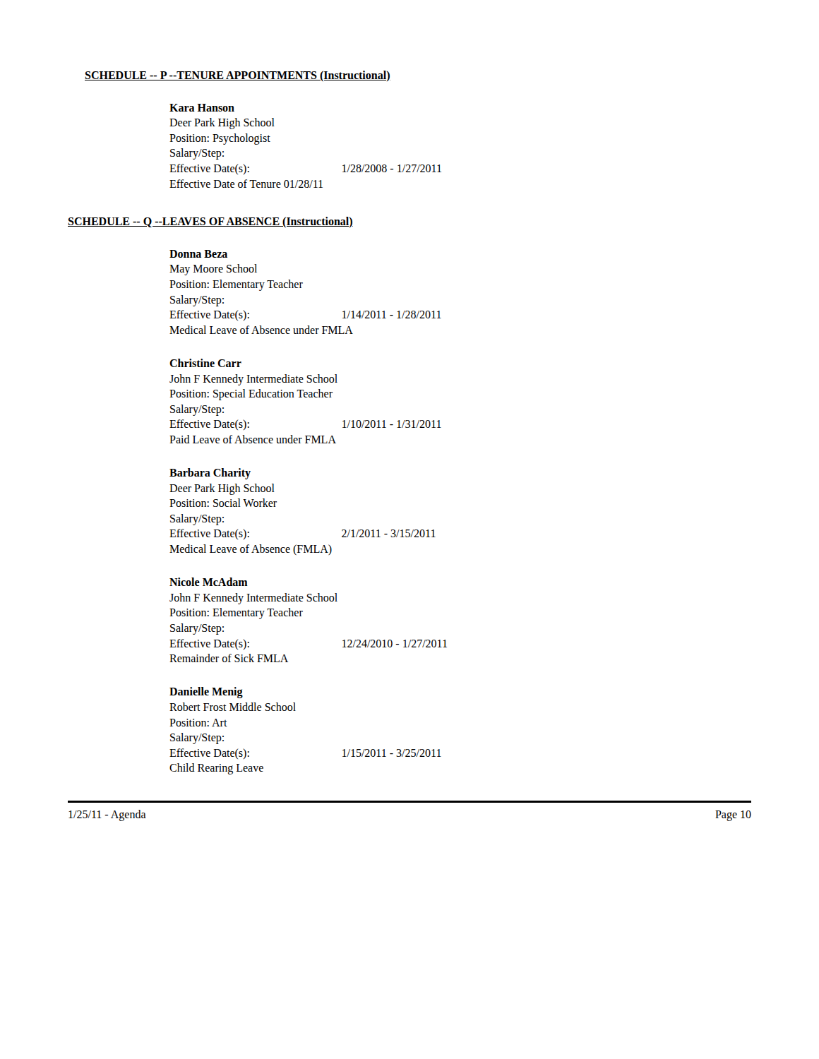SCHEDULE -- P --TENURE APPOINTMENTS (Instructional)
Kara Hanson
Deer Park High School
Position: Psychologist
Salary/Step:
Effective Date(s): 1/28/2008 - 1/27/2011
Effective Date of Tenure 01/28/11
SCHEDULE -- Q --LEAVES OF ABSENCE (Instructional)
Donna Beza
May Moore School
Position: Elementary Teacher
Salary/Step:
Effective Date(s): 1/14/2011 - 1/28/2011
Medical Leave of Absence under FMLA
Christine Carr
John F Kennedy Intermediate School
Position: Special Education Teacher
Salary/Step:
Effective Date(s): 1/10/2011 - 1/31/2011
Paid Leave of Absence under FMLA
Barbara Charity
Deer Park High School
Position: Social Worker
Salary/Step:
Effective Date(s): 2/1/2011 - 3/15/2011
Medical Leave of Absence (FMLA)
Nicole McAdam
John F Kennedy Intermediate School
Position: Elementary Teacher
Salary/Step:
Effective Date(s): 12/24/2010 - 1/27/2011
Remainder of Sick FMLA
Danielle Menig
Robert Frost Middle School
Position: Art
Salary/Step:
Effective Date(s): 1/15/2011 - 3/25/2011
Child Rearing Leave
1/25/11 - Agenda Page 10